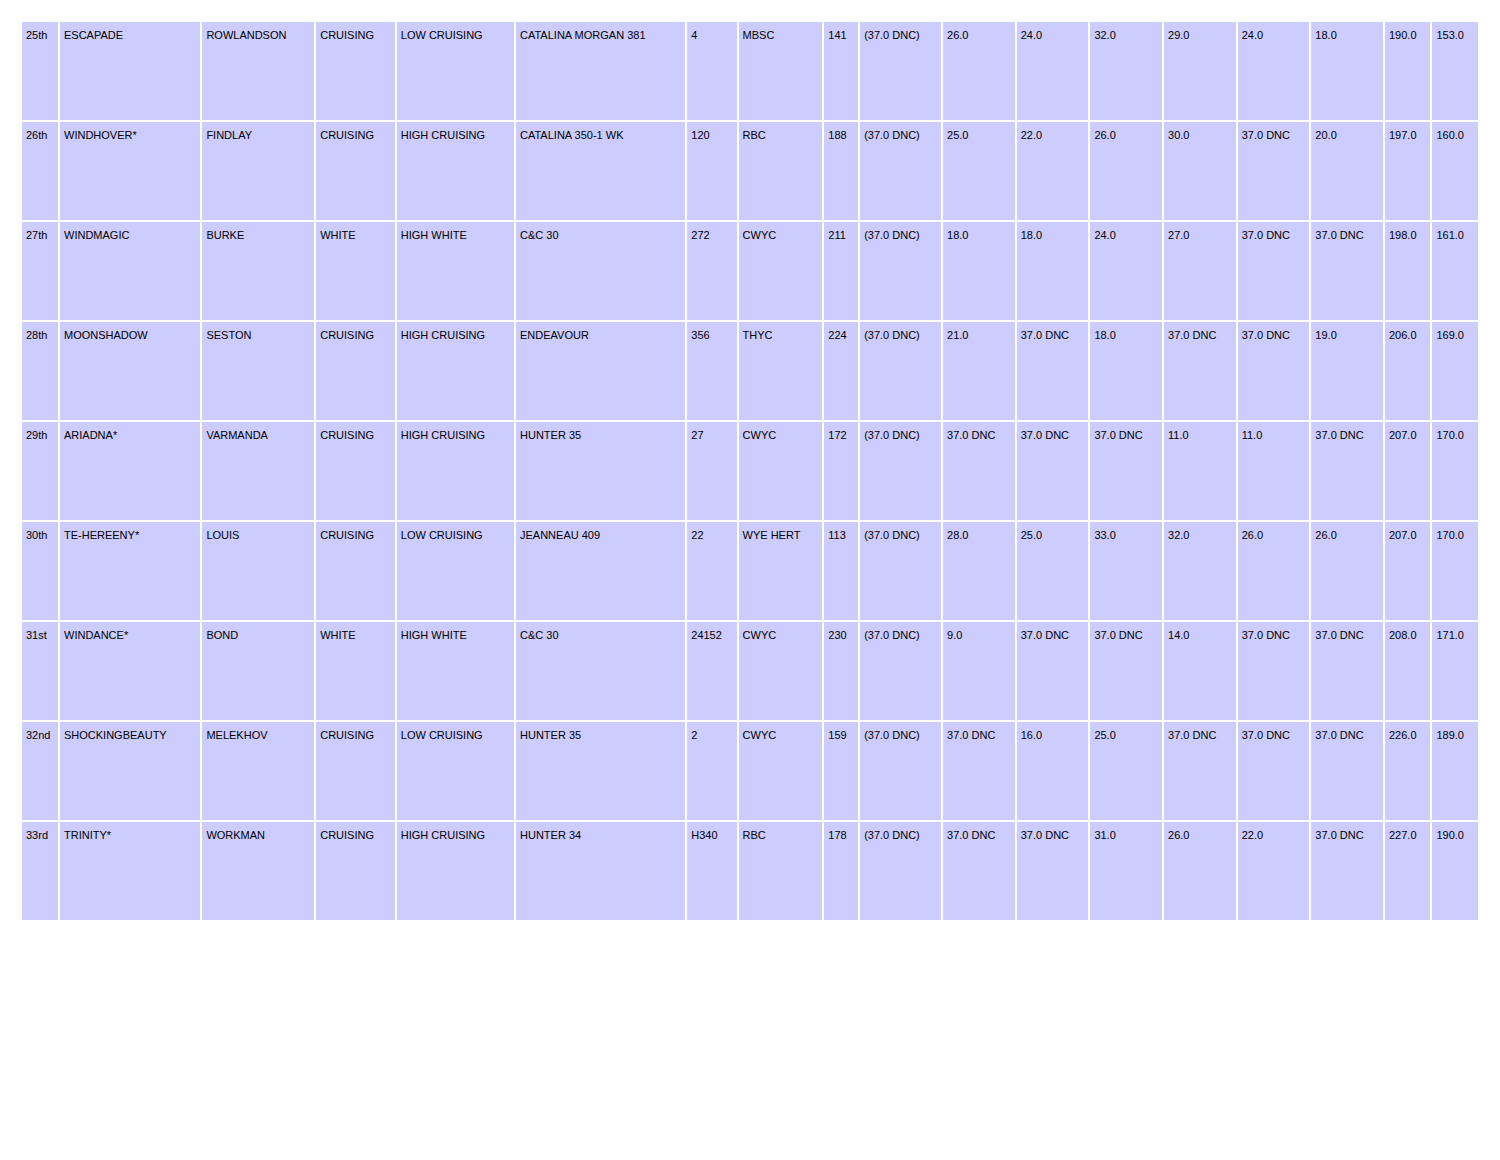| 25th | ESCAPADE | ROWLANDSON | CRUISING | LOW CRUISING | CATALINA MORGAN 381 | 4 | MBSC | 141 | (37.0 DNC) | 26.0 | 24.0 | 32.0 | 29.0 | 24.0 | 18.0 | 190.0 | 153.0 |
| 26th | WINDHOVER* | FINDLAY | CRUISING | HIGH CRUISING | CATALINA 350-1 WK | 120 | RBC | 188 | (37.0 DNC) | 25.0 | 22.0 | 26.0 | 30.0 | 37.0 DNC | 20.0 | 197.0 | 160.0 |
| 27th | WINDMAGIC | BURKE | WHITE | HIGH WHITE | C&C 30 | 272 | CWYC | 211 | (37.0 DNC) | 18.0 | 18.0 | 24.0 | 27.0 | 37.0 DNC | 37.0 DNC | 198.0 | 161.0 |
| 28th | MOONSHADOW | SESTON | CRUISING | HIGH CRUISING | ENDEAVOUR | 356 | THYC | 224 | (37.0 DNC) | 21.0 | 37.0 DNC | 18.0 | 37.0 DNC | 37.0 DNC | 19.0 | 206.0 | 169.0 |
| 29th | ARIADNA* | VARMANDA | CRUISING | HIGH CRUISING | HUNTER 35 | 27 | CWYC | 172 | (37.0 DNC) | 37.0 DNC | 37.0 DNC | 37.0 DNC | 11.0 | 11.0 | 37.0 DNC | 207.0 | 170.0 |
| 30th | TE-HEREENY* | LOUIS | CRUISING | LOW CRUISING | JEANNEAU 409 | 22 | WYE HERT | 113 | (37.0 DNC) | 28.0 | 25.0 | 33.0 | 32.0 | 26.0 | 26.0 | 207.0 | 170.0 |
| 31st | WINDANCE* | BOND | WHITE | HIGH WHITE | C&C 30 | 24152 | CWYC | 230 | (37.0 DNC) | 9.0 | 37.0 DNC | 37.0 DNC | 14.0 | 37.0 DNC | 37.0 DNC | 208.0 | 171.0 |
| 32nd | SHOCKINGBEAUTY | MELEKHOV | CRUISING | LOW CRUISING | HUNTER 35 | 2 | CWYC | 159 | (37.0 DNC) | 37.0 DNC | 16.0 | 25.0 | 37.0 DNC | 37.0 DNC | 37.0 DNC | 226.0 | 189.0 |
| 33rd | TRINITY* | WORKMAN | CRUISING | HIGH CRUISING | HUNTER 34 | H340 | RBC | 178 | (37.0 DNC) | 37.0 DNC | 37.0 DNC | 31.0 | 26.0 | 22.0 | 37.0 DNC | 227.0 | 190.0 |